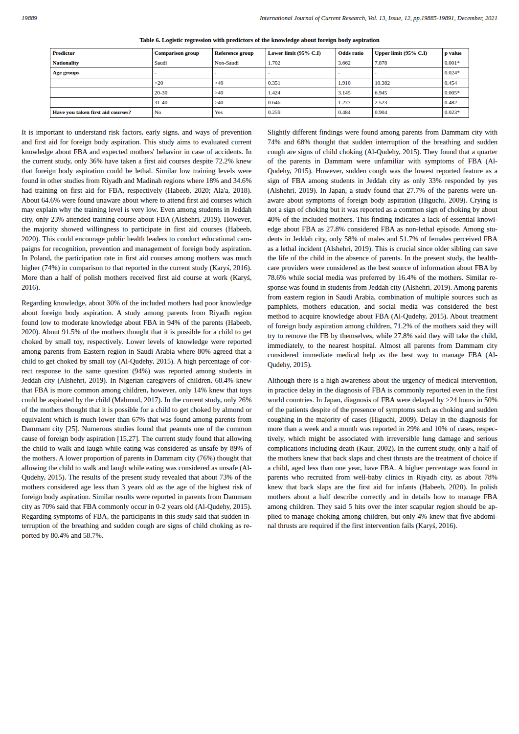19889 International Journal of Current Research, Vol. 13, Issue, 12, pp.19885-19891, December, 2021
Table 6. Logistic regression with predictors of the knowledge about foreign body aspiration
| Predictor | Comparison group | Reference group | Lower limit (95% C.I) | Odds ratio | Upper limit (95% C.I) | p value |
| --- | --- | --- | --- | --- | --- | --- |
| Nationality | Saudi | Non-Saudi | 1.702 | 3.662 | 7.878 | 0.001* |
| Age groups | - | - | - | - | - | 0.024* |
| | <20 | >40 | 0.351 | 1.910 | 10.382 | 0.454 |
| | 20-30 | >40 | 1.424 | 3.145 | 6.945 | 0.005* |
| | 31-40 | >40 | 0.646 | 1.277 | 2.523 | 0.482 |
| Have you taken first aid courses? | No | Yes | 0.259 | 0.484 | 0.904 | 0.023* |
It is important to understand risk factors, early signs, and ways of prevention and first aid for foreign body aspiration. This study aims to evaluated current knowledge about FBA and expected mothers' behavior in case of accidents. In the current study, only 36% have taken a first aid courses despite 72.2% knew that foreign body aspiration could be lethal. Similar low training levels were found in other studies from Riyadh and Madinah regions where 18% and 34.6% had training on first aid for FBA, respectively (Habeeb, 2020; Ala'a, 2018). About 64.6% were found unaware about where to attend first aid courses which may explain why the training level is very low. Even among students in Jeddah city, only 23% attended training course about FBA (Alshehri, 2019). However, the majority showed willingness to participate in first aid courses (Habeeb, 2020). This could encourage public health leaders to conduct educational campaigns for recognition, prevention and management of foreign body aspiration. In Poland, the participation rate in first aid courses among mothers was much higher (74%) in comparison to that reported in the current study (Karyś, 2016). More than a half of polish mothers received first aid course at work (Karyś, 2016).
Regarding knowledge, about 30% of the included mothers had poor knowledge about foreign body aspiration. A study among parents from Riyadh region found low to moderate knowledge about FBA in 94% of the parents (Habeeb, 2020). About 91.5% of the mothers thought that it is possible for a child to get choked by small toy, respectively. Lower levels of knowledge were reported among parents from Eastern region in Saudi Arabia where 80% agreed that a child to get choked by small toy (Al-Qudehy, 2015). A high percentage of correct response to the same question (94%) was reported among students in Jeddah city (Alshehri, 2019). In Nigerian caregivers of children, 68.4% knew that FBA is more common among children, however, only 14% knew that toys could be aspirated by the child (Mahmud, 2017). In the current study, only 26% of the mothers thought that it is possible for a child to get choked by almond or equivalent which is much lower than 67% that was found among parents from Dammam city [25]. Numerous studies found that peanuts one of the common cause of foreign body aspiration [15,27]. The current study found that allowing the child to walk and laugh while eating was considered as unsafe by 89% of the mothers. A lower proportion of parents in Dammam city (76%) thought that allowing the child to walk and laugh while eating was considered as unsafe (Al-Qudehy, 2015). The results of the present study revealed that about 73% of the mothers considered age less than 3 years old as the age of the highest risk of foreign body aspiration. Similar results were reported in parents from Dammam city as 70% said that FBA commonly occur in 0-2 years old (Al-Qudehy, 2015). Regarding symptoms of FBA, the participants in this study said that sudden interruption of the breathing and sudden cough are signs of child choking as reported by 80.4% and 58.7%.
Slightly different findings were found among parents from Dammam city with 74% and 68% thought that sudden interruption of the breathing and sudden cough are signs of child choking (Al-Qudehy, 2015). They found that a quarter of the parents in Dammam were unfamiliar with symptoms of FBA (Al-Qudehy, 2015). However, sudden cough was the lowest reported feature as a sign of FBA among students in Jeddah city as only 33% responded by yes (Alshehri, 2019). In Japan, a study found that 27.7% of the parents were unaware about symptoms of foreign body aspiration (Higuchi, 2009). Crying is not a sign of choking but it was reported as a common sign of choking by about 40% of the included mothers. This finding indicates a lack of essential knowledge about FBA as 27.8% considered FBA as non-lethal episode. Among students in Jeddah city, only 58% of males and 51.7% of females perceived FBA as a lethal incident (Alshehri, 2019). This is crucial since older sibling can save the life of the child in the absence of parents. In the present study, the healthcare providers were considered as the best source of information about FBA by 78.6% while social media was preferred by 16.4% of the mothers. Similar response was found in students from Jeddah city (Alshehri, 2019). Among parents from eastern region in Saudi Arabia, combination of multiple sources such as pamphlets, mothers education, and social media was considered the best method to acquire knowledge about FBA (Al-Qudehy, 2015). About treatment of foreign body aspiration among children, 71.2% of the mothers said they will try to remove the FB by themselves, while 27.8% said they will take the child, immediately, to the nearest hospital. Almost all parents from Dammam city considered immediate medical help as the best way to manage FBA (Al-Qudehy, 2015).
Although there is a high awareness about the urgency of medical intervention, in practice delay in the diagnosis of FBA is commonly reported even in the first world countries. In Japan, diagnosis of FBA were delayed by >24 hours in 50% of the patients despite of the presence of symptoms such as choking and sudden coughing in the majority of cases (Higuchi, 2009). Delay in the diagnosis for more than a week and a month was reported in 29% and 10% of cases, respectively, which might be associated with irreversible lung damage and serious complications including death (Kaur, 2002). In the current study, only a half of the mothers knew that back slaps and chest thrusts are the treatment of choice if a child, aged less than one year, have FBA. A higher percentage was found in parents who recruited from well-baby clinics in Riyadh city, as about 78% knew that back slaps are the first aid for infants (Habeeb, 2020). In polish mothers about a half describe correctly and in details how to manage FBA among children. They said 5 hits over the inter scapular region should be applied to manage choking among children, but only 4% knew that five abdominal thrusts are required if the first intervention fails (Karyś, 2016).